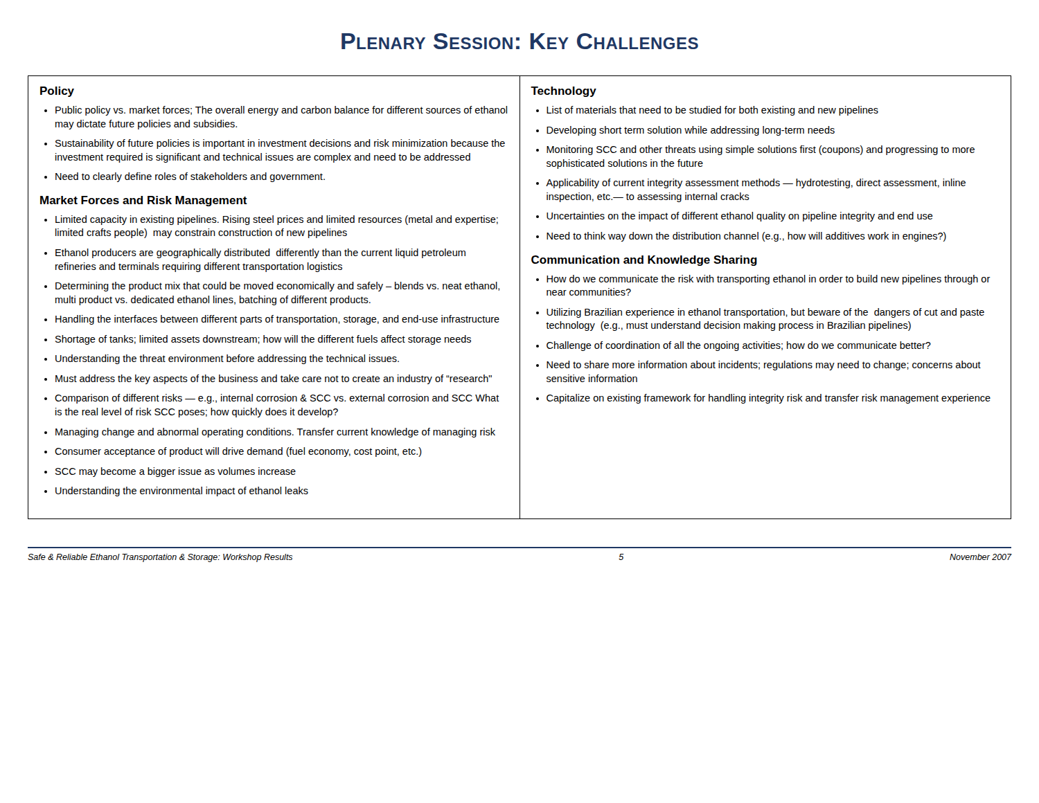Plenary Session: Key Challenges
| Policy Public policy vs. market forces; The overall energy and carbon balance for different sources of ethanol may dictate future policies and subsidies. Sustainability of future policies is important in investment decisions and risk minimization because the investment required is significant and technical issues are complex and need to be addressed Need to clearly define roles of stakeholders and government. Market Forces and Risk Management Limited capacity in existing pipelines. Rising steel prices and limited resources (metal and expertise; limited crafts people) may constrain construction of new pipelines Ethanol producers are geographically distributed differently than the current liquid petroleum refineries and terminals requiring different transportation logistics Determining the product mix that could be moved economically and safely – blends vs. neat ethanol, multi product vs. dedicated ethanol lines, batching of different products. Handling the interfaces between different parts of transportation, storage, and end-use infrastructure Shortage of tanks; limited assets downstream; how will the different fuels affect storage needs Understanding the threat environment before addressing the technical issues. Must address the key aspects of the business and take care not to create an industry of “research" Comparison of different risks — e.g., internal corrosion & SCC vs. external corrosion and SCC What is the real level of risk SCC poses; how quickly does it develop? Managing change and abnormal operating conditions. Transfer current knowledge of managing risk Consumer acceptance of product will drive demand (fuel economy, cost point, etc.) SCC may become a bigger issue as volumes increase Understanding the environmental impact of ethanol leaks | Technology List of materials that need to be studied for both existing and new pipelines Developing short term solution while addressing long-term needs Monitoring SCC and other threats using simple solutions first (coupons) and progressing to more sophisticated solutions in the future Applicability of current integrity assessment methods — hydrotesting, direct assessment, inline inspection, etc.— to assessing internal cracks Uncertainties on the impact of different ethanol quality on pipeline integrity and end use Need to think way down the distribution channel (e.g., how will additives work in engines?) Communication and Knowledge Sharing How do we communicate the risk with transporting ethanol in order to build new pipelines through or near communities? Utilizing Brazilian experience in ethanol transportation, but beware of the dangers of cut and paste technology (e.g., must understand decision making process in Brazilian pipelines) Challenge of coordination of all the ongoing activities; how do we communicate better? Need to share more information about incidents; regulations may need to change; concerns about sensitive information Capitalize on existing framework for handling integrity risk and transfer risk management experience |
Safe & Reliable Ethanol Transportation & Storage: Workshop Results 5 November 2007